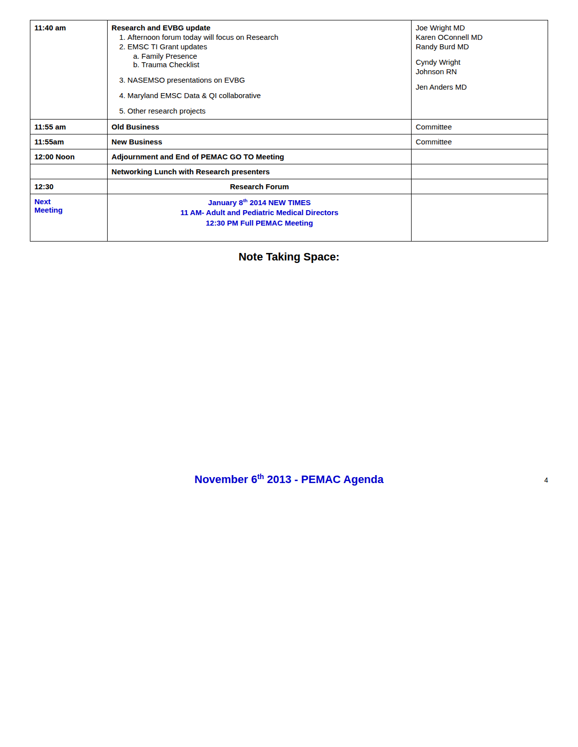| 11:40 am | Research and EVBG update Afternoon forum today will focus on Research EMSC TI Grant updates Family Presence Trauma Checklist NASEMSO presentations on EVBG Maryland EMSC Data & QI collaborative Other research projects | Joe Wright MD Karen OConnell MD Randy Burd MD Cyndy Wright Johnson RN Jen Anders MD |
| 11:55 am | Old Business | Committee |
| 11:55am | New Business | Committee |
| 12:00 Noon | Adjournment and End of PEMAC GO TO Meeting | |
| | Networking Lunch with Research presenters | |
| 12:30 | Research Forum | |
| Next Meeting | January 8 th 2014 NEW TIMES 11 AM- Adult and Pediatric Medical Directors 12:30 PM Full PEMAC Meeting | |
Note Taking Space:
November 6th 2013 - PEMAC Agenda
4